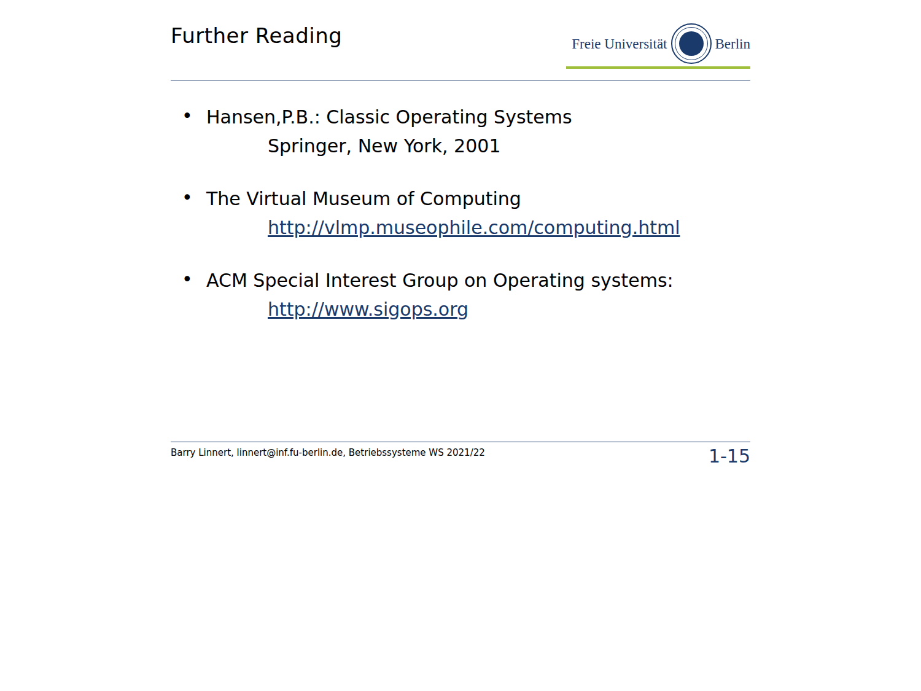Freie Universität Berlin
Further Reading
Hansen,P.B.: Classic Operating Systems Springer, New York, 2001
The Virtual Museum of Computing http://vlmp.museophile.com/computing.html
ACM Special Interest Group on Operating systems: http://www.sigops.org
Barry Linnert, linnert@inf.fu-berlin.de, Betriebssysteme WS 2021/22
1-15